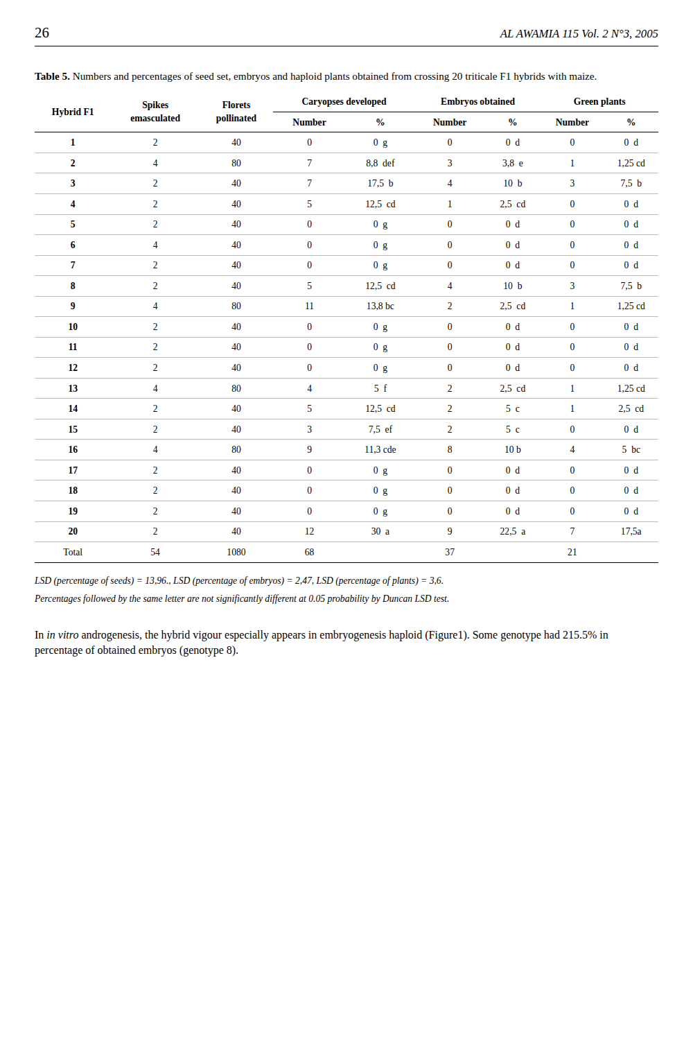26
AL AWAMIA 115 Vol. 2 N°3, 2005
Table 5. Numbers and percentages of seed set, embryos and haploid plants obtained from crossing 20 triticale F1 hybrids with maize.
| Hybrid F1 | Spikes emasculated | Florets pollinated | Caryopses developed | Embryos obtained | Green plants |
| --- | --- | --- | --- | --- | --- |
| Number | % | Number | % | Number | % |
| 1 | 2 | 40 | 0 | 0 g | 0 | 0 d | 0 | 0 d |
| 2 | 4 | 80 | 7 | 8,8 def | 3 | 3,8 e | 1 | 1,25 cd |
| 3 | 2 | 40 | 7 | 17,5 b | 4 | 10 b | 3 | 7,5 b |
| 4 | 2 | 40 | 5 | 12,5 cd | 1 | 2,5 cd | 0 | 0 d |
| 5 | 2 | 40 | 0 | 0 g | 0 | 0 d | 0 | 0 d |
| 6 | 4 | 40 | 0 | 0 g | 0 | 0 d | 0 | 0 d |
| 7 | 2 | 40 | 0 | 0 g | 0 | 0 d | 0 | 0 d |
| 8 | 2 | 40 | 5 | 12,5 cd | 4 | 10 b | 3 | 7,5 b |
| 9 | 4 | 80 | 11 | 13,8 bc | 2 | 2,5 cd | 1 | 1,25 cd |
| 10 | 2 | 40 | 0 | 0 g | 0 | 0 d | 0 | 0 d |
| 11 | 2 | 40 | 0 | 0 g | 0 | 0 d | 0 | 0 d |
| 12 | 2 | 40 | 0 | 0 g | 0 | 0 d | 0 | 0 d |
| 13 | 4 | 80 | 4 | 5 f | 2 | 2,5 cd | 1 | 1,25 cd |
| 14 | 2 | 40 | 5 | 12,5 cd | 2 | 5 c | 1 | 2,5 cd |
| 15 | 2 | 40 | 3 | 7,5 ef | 2 | 5 c | 0 | 0 d |
| 16 | 4 | 80 | 9 | 11,3 cde | 8 | 10 b | 4 | 5 bc |
| 17 | 2 | 40 | 0 | 0 g | 0 | 0 d | 0 | 0 d |
| 18 | 2 | 40 | 0 | 0 g | 0 | 0 d | 0 | 0 d |
| 19 | 2 | 40 | 0 | 0 g | 0 | 0 d | 0 | 0 d |
| 20 | 2 | 40 | 12 | 30 a | 9 | 22,5 a | 7 | 17,5a |
| Total | 54 | 1080 | 68 | | 37 | | 21 | |
LSD (percentage of seeds) = 13,96., LSD (percentage of embryos) = 2,47, LSD (percentage of plants) = 3,6.
Percentages followed by the same letter are not significantly different at 0.05 probability by Duncan LSD test.
In in vitro androgenesis, the hybrid vigour especially appears in embryogenesis haploid (Figure1). Some genotype had 215.5% in percentage of obtained embryos (genotype 8).